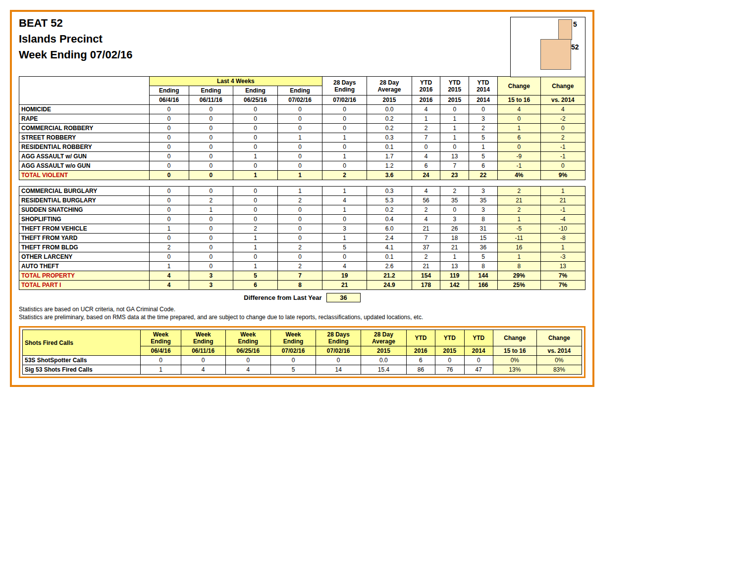BEAT 52
Islands Precinct
Week Ending 07/02/16
5 52
| | Last 4 Weeks | 28 Days Ending | 28 Day Average | YTD 2016 | YTD 2015 | YTD 2014 | Change | Change |
| --- | --- | --- | --- | --- | --- | --- | --- | --- |
| Ending | Ending | Ending | Ending |
| 06/4/16 | 06/11/16 | 06/25/16 | 07/02/16 | 07/02/16 | 2015 | 2016 | 2015 | 2014 | 15 to 16 | vs. 2014 |
| HOMICIDE | 0 | 0 | 0 | 0 | 0 | 0.0 | 4 | 0 | 0 | 4 | 4 |
| RAPE | 0 | 0 | 0 | 0 | 0 | 0.2 | 1 | 1 | 3 | 0 | -2 |
| COMMERCIAL ROBBERY | 0 | 0 | 0 | 0 | 0 | 0.2 | 2 | 1 | 2 | 1 | 0 |
| STREET ROBBERY | 0 | 0 | 0 | 1 | 1 | 0.3 | 7 | 1 | 5 | 6 | 2 |
| RESIDENTIAL ROBBERY | 0 | 0 | 0 | 0 | 0 | 0.1 | 0 | 0 | 1 | 0 | -1 |
| AGG ASSAULT w/ GUN | 0 | 0 | 1 | 0 | 1 | 1.7 | 4 | 13 | 5 | -9 | -1 |
| AGG ASSAULT w/o GUN | 0 | 0 | 0 | 0 | 0 | 1.2 | 6 | 7 | 6 | -1 | 0 |
| TOTAL VIOLENT | 0 | 0 | 1 | 1 | 2 | 3.6 | 24 | 23 | 22 | 4% | 9% |
| COMMERCIAL BURGLARY | 0 | 0 | 0 | 1 | 1 | 0.3 | 4 | 2 | 3 | 2 | 1 |
| RESIDENTIAL BURGLARY | 0 | 2 | 0 | 2 | 4 | 5.3 | 56 | 35 | 35 | 21 | 21 |
| SUDDEN SNATCHING | 0 | 1 | 0 | 0 | 1 | 0.2 | 2 | 0 | 3 | 2 | -1 |
| SHOPLIFTING | 0 | 0 | 0 | 0 | 0 | 0.4 | 4 | 3 | 8 | 1 | -4 |
| THEFT FROM VEHICLE | 1 | 0 | 2 | 0 | 3 | 6.0 | 21 | 26 | 31 | -5 | -10 |
| THEFT FROM YARD | 0 | 0 | 1 | 0 | 1 | 2.4 | 7 | 18 | 15 | -11 | -8 |
| THEFT FROM BLDG | 2 | 0 | 1 | 2 | 5 | 4.1 | 37 | 21 | 36 | 16 | 1 |
| OTHER LARCENY | 0 | 0 | 0 | 0 | 0 | 0.1 | 2 | 1 | 5 | 1 | -3 |
| AUTO THEFT | 1 | 0 | 1 | 2 | 4 | 2.6 | 21 | 13 | 8 | 8 | 13 |
| TOTAL PROPERTY | 4 | 3 | 5 | 7 | 19 | 21.2 | 154 | 119 | 144 | 29% | 7% |
| TOTAL PART I | 4 | 3 | 6 | 8 | 21 | 24.9 | 178 | 142 | 166 | 25% | 7% |
Difference from Last Year 36
Statistics are based on UCR criteria, not GA Criminal Code.
Statistics are preliminary, based on RMS data at the time prepared, and are subject to change due to late reports, reclassifications, updated locations, etc.
| Shots Fired Calls | Week Ending | Week Ending | Week Ending | Week Ending | 28 Days Ending | 28 Day Average | YTD | YTD | YTD | Change | Change |
| --- | --- | --- | --- | --- | --- | --- | --- | --- | --- | --- | --- |
| 06/4/16 | 06/11/16 | 06/25/16 | 07/02/16 | 07/02/16 | 2015 | 2016 | 2015 | 2014 | 15 to 16 | vs. 2014 |
| 53S ShotSpotter Calls | 0 | 0 | 0 | 0 | 0 | 0.0 | 6 | 0 | 0 | 0% | 0% |
| Sig 53 Shots Fired Calls | 1 | 4 | 4 | 5 | 14 | 15.4 | 86 | 76 | 47 | 13% | 83% |